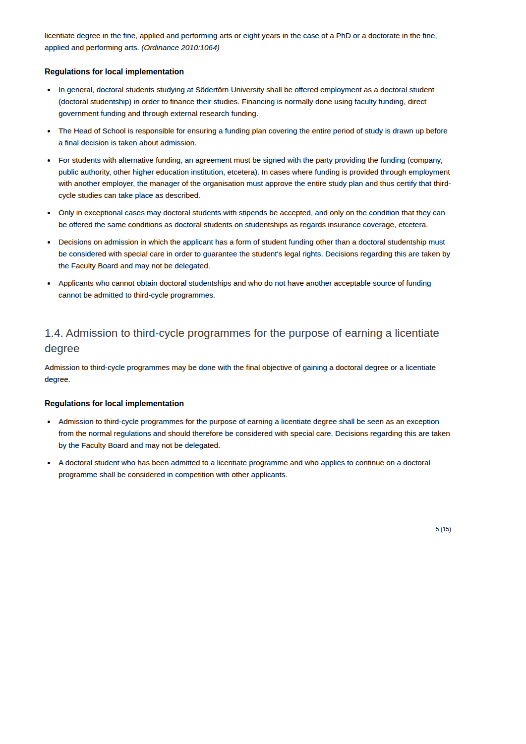licentiate degree in the fine, applied and performing arts or eight years in the case of a PhD or a doctorate in the fine, applied and performing arts. (Ordinance 2010:1064)
Regulations for local implementation
In general, doctoral students studying at Södertörn University shall be offered employment as a doctoral student (doctoral studentship) in order to finance their studies. Financing is normally done using faculty funding, direct government funding and through external research funding.
The Head of School is responsible for ensuring a funding plan covering the entire period of study is drawn up before a final decision is taken about admission.
For students with alternative funding, an agreement must be signed with the party providing the funding (company, public authority, other higher education institution, etcetera). In cases where funding is provided through employment with another employer, the manager of the organisation must approve the entire study plan and thus certify that third-cycle studies can take place as described.
Only in exceptional cases may doctoral students with stipends be accepted, and only on the condition that they can be offered the same conditions as doctoral students on studentships as regards insurance coverage, etcetera.
Decisions on admission in which the applicant has a form of student funding other than a doctoral studentship must be considered with special care in order to guarantee the student's legal rights. Decisions regarding this are taken by the Faculty Board and may not be delegated.
Applicants who cannot obtain doctoral studentships and who do not have another acceptable source of funding cannot be admitted to third-cycle programmes.
1.4. Admission to third-cycle programmes for the purpose of earning a licentiate degree
Admission to third-cycle programmes may be done with the final objective of gaining a doctoral degree or a licentiate degree.
Regulations for local implementation
Admission to third-cycle programmes for the purpose of earning a licentiate degree shall be seen as an exception from the normal regulations and should therefore be considered with special care. Decisions regarding this are taken by the Faculty Board and may not be delegated.
A doctoral student who has been admitted to a licentiate programme and who applies to continue on a doctoral programme shall be considered in competition with other applicants.
5 (15)